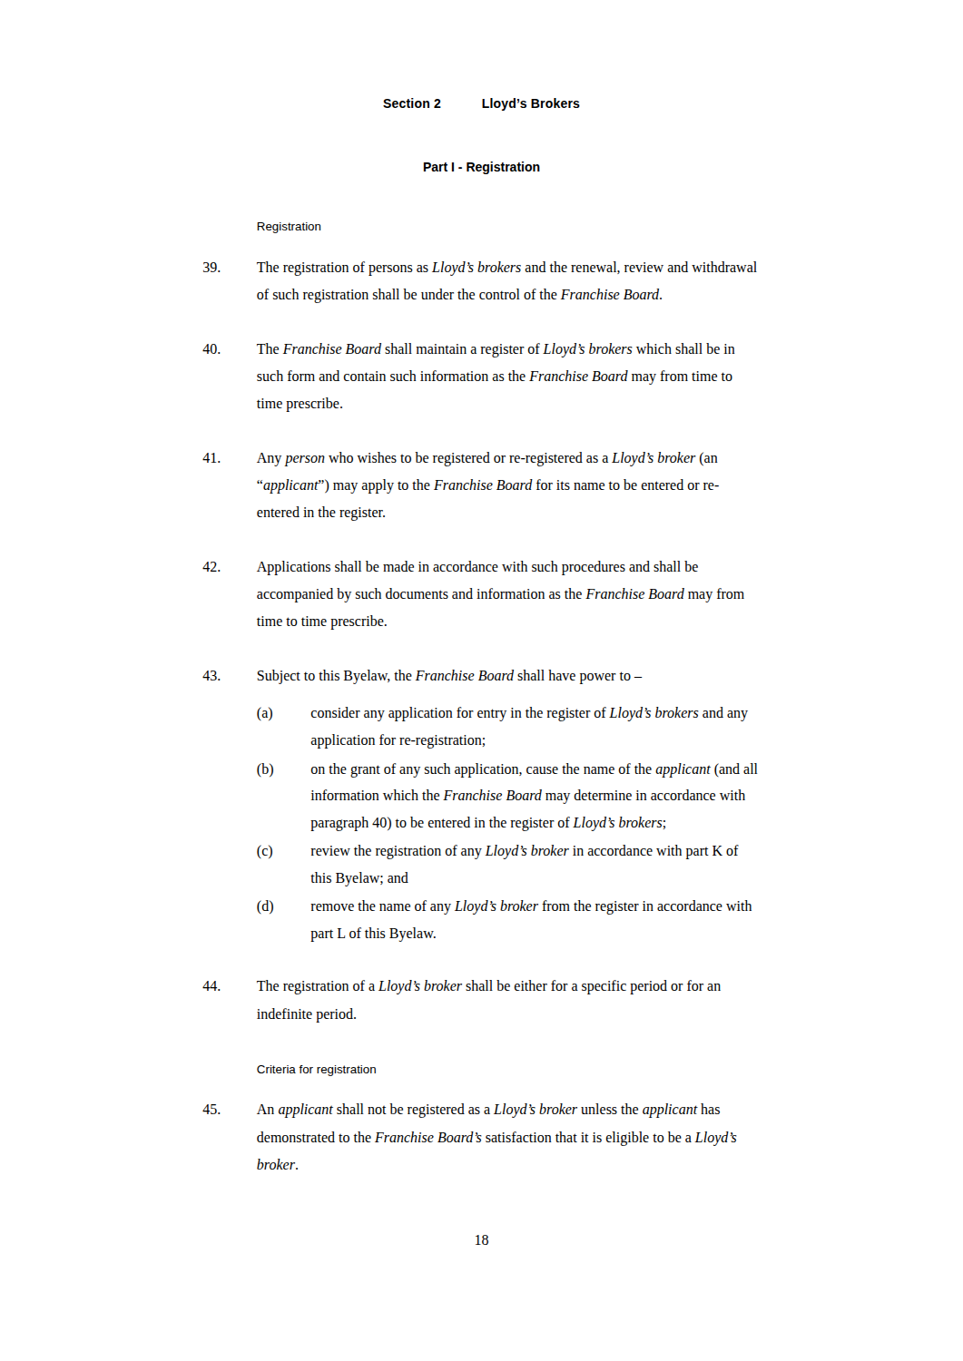Section 2 Lloyd’s Brokers
Part I - Registration
Registration
39. The registration of persons as Lloyd’s brokers and the renewal, review and withdrawal of such registration shall be under the control of the Franchise Board.
40. The Franchise Board shall maintain a register of Lloyd’s brokers which shall be in such form and contain such information as the Franchise Board may from time to time prescribe.
41. Any person who wishes to be registered or re-registered as a Lloyd’s broker (an “applicant”) may apply to the Franchise Board for its name to be entered or re-entered in the register.
42. Applications shall be made in accordance with such procedures and shall be accompanied by such documents and information as the Franchise Board may from time to time prescribe.
43. Subject to this Byelaw, the Franchise Board shall have power to –
(a) consider any application for entry in the register of Lloyd’s brokers and any application for re-registration;
(b) on the grant of any such application, cause the name of the applicant (and all information which the Franchise Board may determine in accordance with paragraph 40) to be entered in the register of Lloyd’s brokers;
(c) review the registration of any Lloyd’s broker in accordance with part K of this Byelaw; and
(d) remove the name of any Lloyd’s broker from the register in accordance with part L of this Byelaw.
44. The registration of a Lloyd’s broker shall be either for a specific period or for an indefinite period.
Criteria for registration
45. An applicant shall not be registered as a Lloyd’s broker unless the applicant has demonstrated to the Franchise Board’s satisfaction that it is eligible to be a Lloyd’s broker.
18